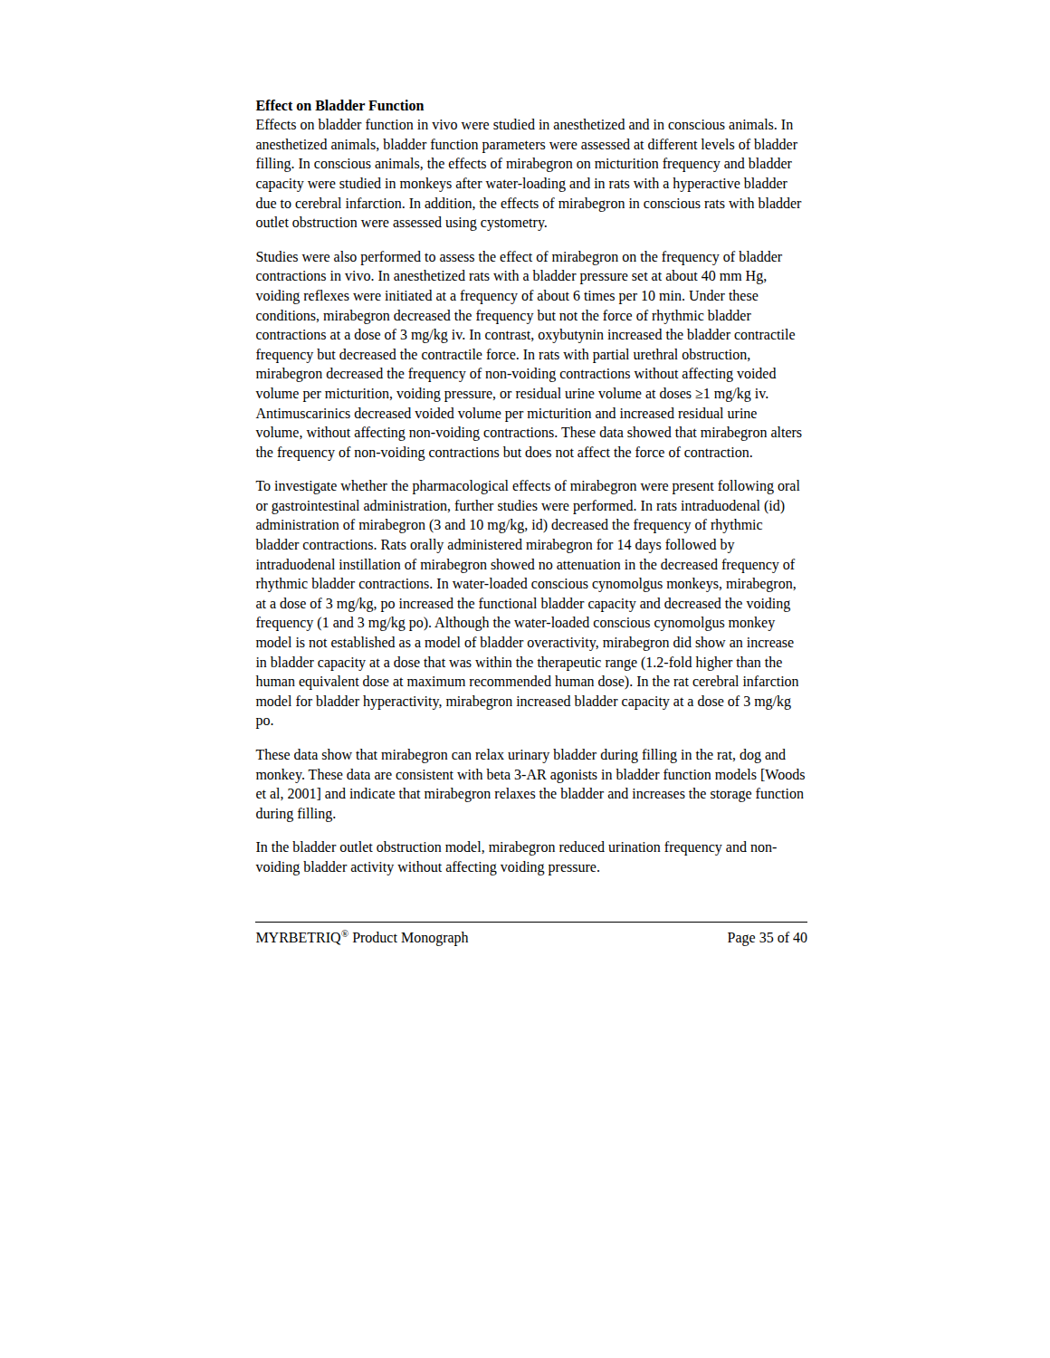Effect on Bladder Function
Effects on bladder function in vivo were studied in anesthetized and in conscious animals. In anesthetized animals, bladder function parameters were assessed at different levels of bladder filling. In conscious animals, the effects of mirabegron on micturition frequency and bladder capacity were studied in monkeys after water-loading and in rats with a hyperactive bladder due to cerebral infarction. In addition, the effects of mirabegron in conscious rats with bladder outlet obstruction were assessed using cystometry.
Studies were also performed to assess the effect of mirabegron on the frequency of bladder contractions in vivo. In anesthetized rats with a bladder pressure set at about 40 mm Hg, voiding reflexes were initiated at a frequency of about 6 times per 10 min. Under these conditions, mirabegron decreased the frequency but not the force of rhythmic bladder contractions at a dose of 3 mg/kg iv. In contrast, oxybutynin increased the bladder contractile frequency but decreased the contractile force. In rats with partial urethral obstruction, mirabegron decreased the frequency of non-voiding contractions without affecting voided volume per micturition, voiding pressure, or residual urine volume at doses ≥1 mg/kg iv. Antimuscarinics decreased voided volume per micturition and increased residual urine volume, without affecting non-voiding contractions. These data showed that mirabegron alters the frequency of non-voiding contractions but does not affect the force of contraction.
To investigate whether the pharmacological effects of mirabegron were present following oral or gastrointestinal administration, further studies were performed. In rats intraduodenal (id) administration of mirabegron (3 and 10 mg/kg, id) decreased the frequency of rhythmic bladder contractions. Rats orally administered mirabegron for 14 days followed by intraduodenal instillation of mirabegron showed no attenuation in the decreased frequency of rhythmic bladder contractions. In water-loaded conscious cynomolgus monkeys, mirabegron, at a dose of 3 mg/kg, po increased the functional bladder capacity and decreased the voiding frequency (1 and 3 mg/kg po). Although the water-loaded conscious cynomolgus monkey model is not established as a model of bladder overactivity, mirabegron did show an increase in bladder capacity at a dose that was within the therapeutic range (1.2-fold higher than the human equivalent dose at maximum recommended human dose). In the rat cerebral infarction model for bladder hyperactivity, mirabegron increased bladder capacity at a dose of 3 mg/kg po.
These data show that mirabegron can relax urinary bladder during filling in the rat, dog and monkey. These data are consistent with beta 3-AR agonists in bladder function models [Woods et al, 2001] and indicate that mirabegron relaxes the bladder and increases the storage function during filling.
In the bladder outlet obstruction model, mirabegron reduced urination frequency and non-voiding bladder activity without affecting voiding pressure.
MYRBETRIQ® Product Monograph Page 35 of 40